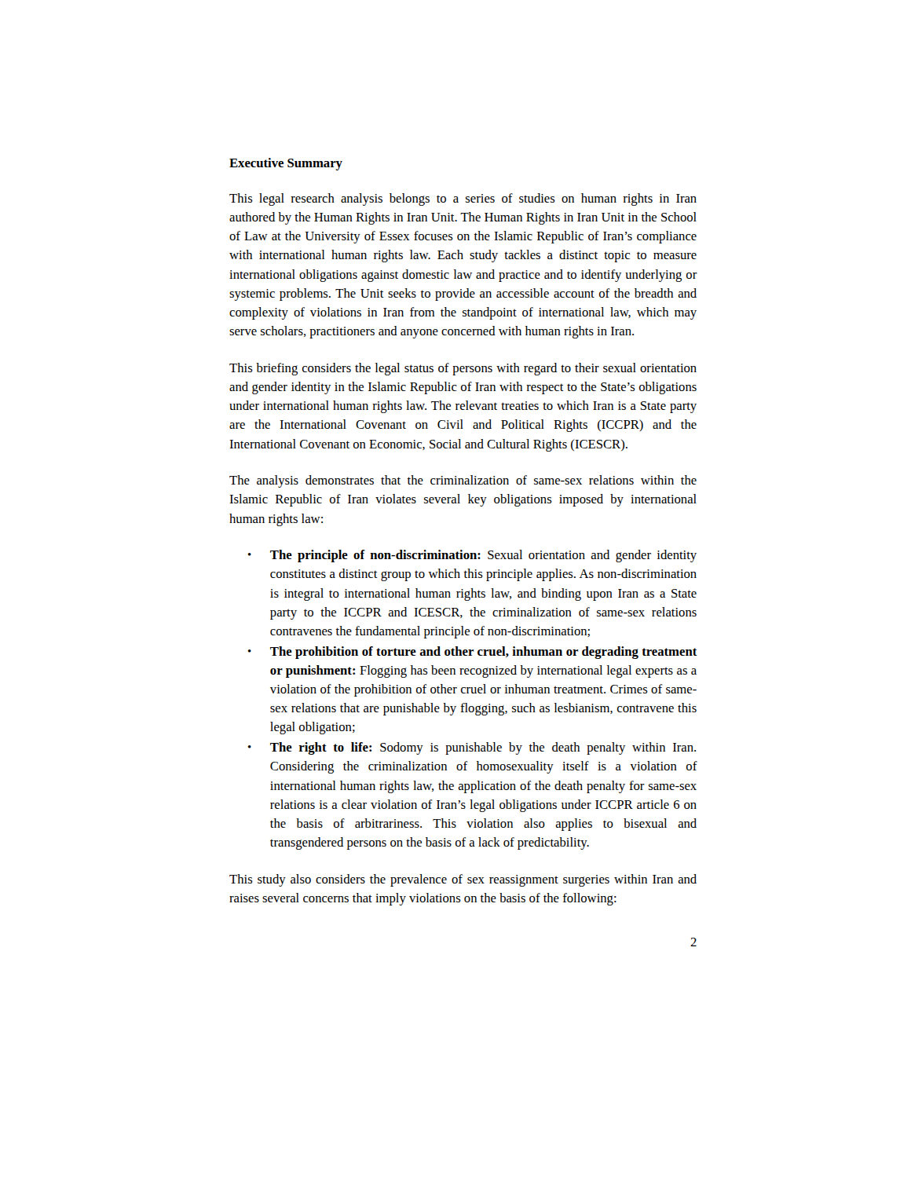Executive Summary
This legal research analysis belongs to a series of studies on human rights in Iran authored by the Human Rights in Iran Unit. The Human Rights in Iran Unit in the School of Law at the University of Essex focuses on the Islamic Republic of Iran’s compliance with international human rights law. Each study tackles a distinct topic to measure international obligations against domestic law and practice and to identify underlying or systemic problems. The Unit seeks to provide an accessible account of the breadth and complexity of violations in Iran from the standpoint of international law, which may serve scholars, practitioners and anyone concerned with human rights in Iran.
This briefing considers the legal status of persons with regard to their sexual orientation and gender identity in the Islamic Republic of Iran with respect to the State’s obligations under international human rights law. The relevant treaties to which Iran is a State party are the International Covenant on Civil and Political Rights (ICCPR) and the International Covenant on Economic, Social and Cultural Rights (ICESCR).
The analysis demonstrates that the criminalization of same-sex relations within the Islamic Republic of Iran violates several key obligations imposed by international human rights law:
The principle of non-discrimination: Sexual orientation and gender identity constitutes a distinct group to which this principle applies. As non-discrimination is integral to international human rights law, and binding upon Iran as a State party to the ICCPR and ICESCR, the criminalization of same-sex relations contravenes the fundamental principle of non-discrimination;
The prohibition of torture and other cruel, inhuman or degrading treatment or punishment: Flogging has been recognized by international legal experts as a violation of the prohibition of other cruel or inhuman treatment. Crimes of same-sex relations that are punishable by flogging, such as lesbianism, contravene this legal obligation;
The right to life: Sodomy is punishable by the death penalty within Iran. Considering the criminalization of homosexuality itself is a violation of international human rights law, the application of the death penalty for same-sex relations is a clear violation of Iran’s legal obligations under ICCPR article 6 on the basis of arbitrariness. This violation also applies to bisexual and transgendered persons on the basis of a lack of predictability.
This study also considers the prevalence of sex reassignment surgeries within Iran and raises several concerns that imply violations on the basis of the following:
2